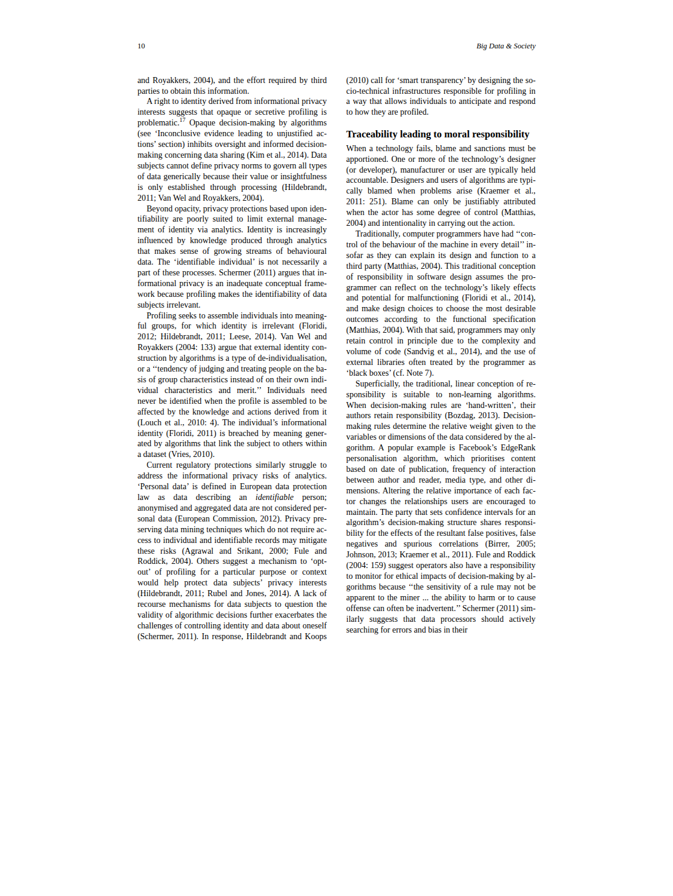10 Big Data & Society
and Royakkers, 2004), and the effort required by third parties to obtain this information.
A right to identity derived from informational privacy interests suggests that opaque or secretive profiling is problematic.17 Opaque decision-making by algorithms (see ‘Inconclusive evidence leading to unjustified actions’ section) inhibits oversight and informed decision-making concerning data sharing (Kim et al., 2014). Data subjects cannot define privacy norms to govern all types of data generically because their value or insightfulness is only established through processing (Hildebrandt, 2011; Van Wel and Royakkers, 2004).
Beyond opacity, privacy protections based upon identifiability are poorly suited to limit external management of identity via analytics. Identity is increasingly influenced by knowledge produced through analytics that makes sense of growing streams of behavioural data. The ‘identifiable individual’ is not necessarily a part of these processes. Schermer (2011) argues that informational privacy is an inadequate conceptual framework because profiling makes the identifiability of data subjects irrelevant.
Profiling seeks to assemble individuals into meaningful groups, for which identity is irrelevant (Floridi, 2012; Hildebrandt, 2011; Leese, 2014). Van Wel and Royakkers (2004: 133) argue that external identity construction by algorithms is a type of de-individualisation, or a ‘‘tendency of judging and treating people on the basis of group characteristics instead of on their own individual characteristics and merit.’’ Individuals need never be identified when the profile is assembled to be affected by the knowledge and actions derived from it (Louch et al., 2010: 4). The individual’s informational identity (Floridi, 2011) is breached by meaning generated by algorithms that link the subject to others within a dataset (Vries, 2010).
Current regulatory protections similarly struggle to address the informational privacy risks of analytics. ‘Personal data’ is defined in European data protection law as data describing an identifiable person; anonymised and aggregated data are not considered personal data (European Commission, 2012). Privacy preserving data mining techniques which do not require access to individual and identifiable records may mitigate these risks (Agrawal and Srikant, 2000; Fule and Roddick, 2004). Others suggest a mechanism to ‘opt-out’ of profiling for a particular purpose or context would help protect data subjects’ privacy interests (Hildebrandt, 2011; Rubel and Jones, 2014). A lack of recourse mechanisms for data subjects to question the validity of algorithmic decisions further exacerbates the challenges of controlling identity and data about oneself (Schermer, 2011). In response, Hildebrandt and Koops (2010) call for ‘smart transparency’ by designing the socio-technical infrastructures responsible for profiling in a way that allows individuals to anticipate and respond to how they are profiled.
Traceability leading to moral responsibility
When a technology fails, blame and sanctions must be apportioned. One or more of the technology’s designer (or developer), manufacturer or user are typically held accountable. Designers and users of algorithms are typically blamed when problems arise (Kraemer et al., 2011: 251). Blame can only be justifiably attributed when the actor has some degree of control (Matthias, 2004) and intentionality in carrying out the action.
Traditionally, computer programmers have had ‘‘control of the behaviour of the machine in every detail’’ insofar as they can explain its design and function to a third party (Matthias, 2004). This traditional conception of responsibility in software design assumes the programmer can reflect on the technology’s likely effects and potential for malfunctioning (Floridi et al., 2014), and make design choices to choose the most desirable outcomes according to the functional specification (Matthias, 2004). With that said, programmers may only retain control in principle due to the complexity and volume of code (Sandvig et al., 2014), and the use of external libraries often treated by the programmer as ‘black boxes’ (cf. Note 7).
Superficially, the traditional, linear conception of responsibility is suitable to non-learning algorithms. When decision-making rules are ‘hand-written’, their authors retain responsibility (Bozdag, 2013). Decision-making rules determine the relative weight given to the variables or dimensions of the data considered by the algorithm. A popular example is Facebook’s EdgeRank personalisation algorithm, which prioritises content based on date of publication, frequency of interaction between author and reader, media type, and other dimensions. Altering the relative importance of each factor changes the relationships users are encouraged to maintain. The party that sets confidence intervals for an algorithm’s decision-making structure shares responsibility for the effects of the resultant false positives, false negatives and spurious correlations (Birrer, 2005; Johnson, 2013; Kraemer et al., 2011). Fule and Roddick (2004: 159) suggest operators also have a responsibility to monitor for ethical impacts of decision-making by algorithms because ‘‘the sensitivity of a rule may not be apparent to the miner ... the ability to harm or to cause offense can often be inadvertent.’’ Schermer (2011) similarly suggests that data processors should actively searching for errors and bias in their